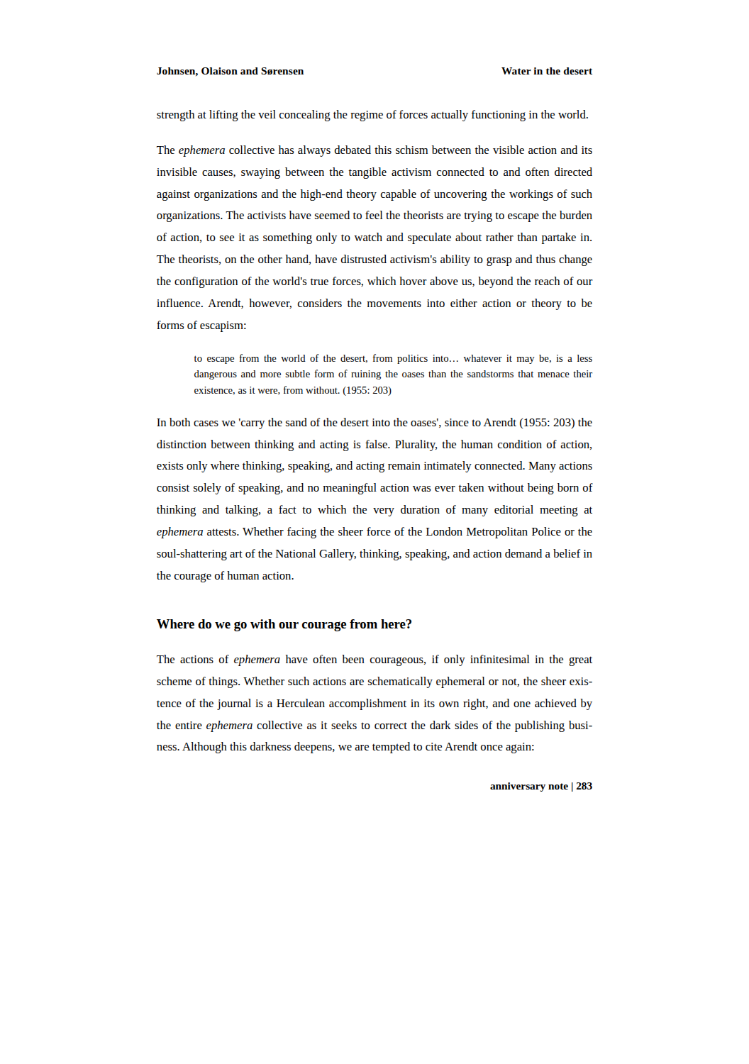Johnsen, Olaison and Sørensen Water in the desert
strength at lifting the veil concealing the regime of forces actually functioning in the world.
The ephemera collective has always debated this schism between the visible action and its invisible causes, swaying between the tangible activism connected to and often directed against organizations and the high-end theory capable of uncovering the workings of such organizations. The activists have seemed to feel the theorists are trying to escape the burden of action, to see it as something only to watch and speculate about rather than partake in. The theorists, on the other hand, have distrusted activism's ability to grasp and thus change the configuration of the world's true forces, which hover above us, beyond the reach of our influence. Arendt, however, considers the movements into either action or theory to be forms of escapism:
to escape from the world of the desert, from politics into… whatever it may be, is a less dangerous and more subtle form of ruining the oases than the sandstorms that menace their existence, as it were, from without. (1955: 203)
In both cases we 'carry the sand of the desert into the oases', since to Arendt (1955: 203) the distinction between thinking and acting is false. Plurality, the human condition of action, exists only where thinking, speaking, and acting remain intimately connected. Many actions consist solely of speaking, and no meaningful action was ever taken without being born of thinking and talking, a fact to which the very duration of many editorial meeting at ephemera attests. Whether facing the sheer force of the London Metropolitan Police or the soul-shattering art of the National Gallery, thinking, speaking, and action demand a belief in the courage of human action.
Where do we go with our courage from here?
The actions of ephemera have often been courageous, if only infinitesimal in the great scheme of things. Whether such actions are schematically ephemeral or not, the sheer existence of the journal is a Herculean accomplishment in its own right, and one achieved by the entire ephemera collective as it seeks to correct the dark sides of the publishing business. Although this darkness deepens, we are tempted to cite Arendt once again:
anniversary note | 283